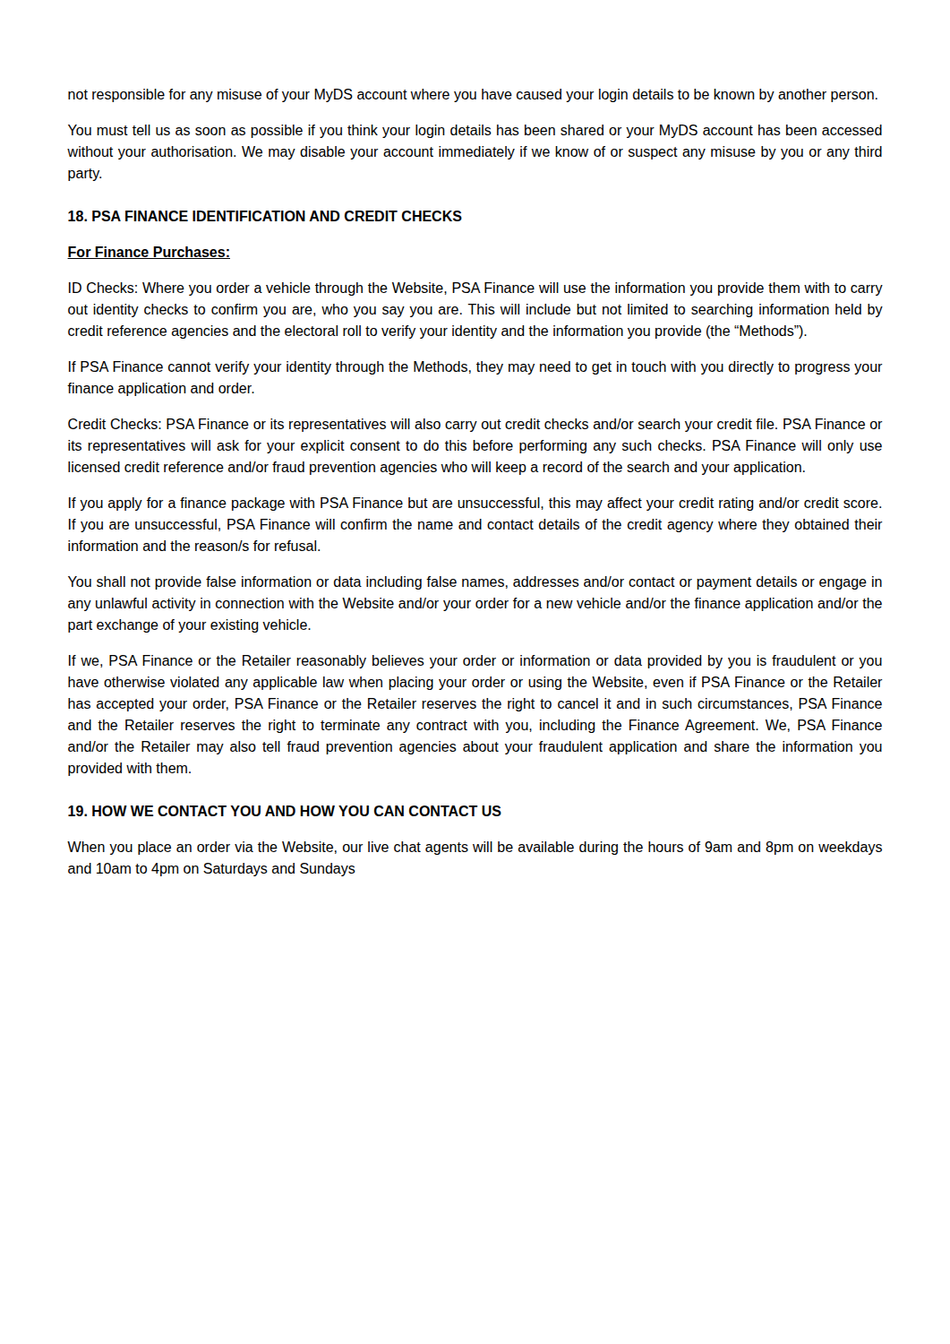not responsible for any misuse of your MyDS account where you have caused your login details to be known by another person.
You must tell us as soon as possible if you think your login details has been shared or your MyDS account has been accessed without your authorisation. We may disable your account immediately if we know of or suspect any misuse by you or any third party.
18. PSA FINANCE IDENTIFICATION AND CREDIT CHECKS
For Finance Purchases:
ID Checks: Where you order a vehicle through the Website, PSA Finance will use the information you provide them with to carry out identity checks to confirm you are, who you say you are. This will include but not limited to searching information held by credit reference agencies and the electoral roll to verify your identity and the information you provide (the “Methods”).
If PSA Finance cannot verify your identity through the Methods, they may need to get in touch with you directly to progress your finance application and order.
Credit Checks: PSA Finance or its representatives will also carry out credit checks and/or search your credit file. PSA Finance or its representatives will ask for your explicit consent to do this before performing any such checks. PSA Finance will only use licensed credit reference and/or fraud prevention agencies who will keep a record of the search and your application.
If you apply for a finance package with PSA Finance but are unsuccessful, this may affect your credit rating and/or credit score. If you are unsuccessful, PSA Finance will confirm the name and contact details of the credit agency where they obtained their information and the reason/s for refusal.
You shall not provide false information or data including false names, addresses and/or contact or payment details or engage in any unlawful activity in connection with the Website and/or your order for a new vehicle and/or the finance application and/or the part exchange of your existing vehicle.
If we, PSA Finance or the Retailer reasonably believes your order or information or data provided by you is fraudulent or you have otherwise violated any applicable law when placing your order or using the Website, even if PSA Finance or the Retailer has accepted your order, PSA Finance or the Retailer reserves the right to cancel it and in such circumstances, PSA Finance and the Retailer reserves the right to terminate any contract with you, including the Finance Agreement. We, PSA Finance and/or the Retailer may also tell fraud prevention agencies about your fraudulent application and share the information you provided with them.
19. HOW WE CONTACT YOU AND HOW YOU CAN CONTACT US
When you place an order via the Website, our live chat agents will be available during the hours of 9am and 8pm on weekdays and 10am to 4pm on Saturdays and Sundays